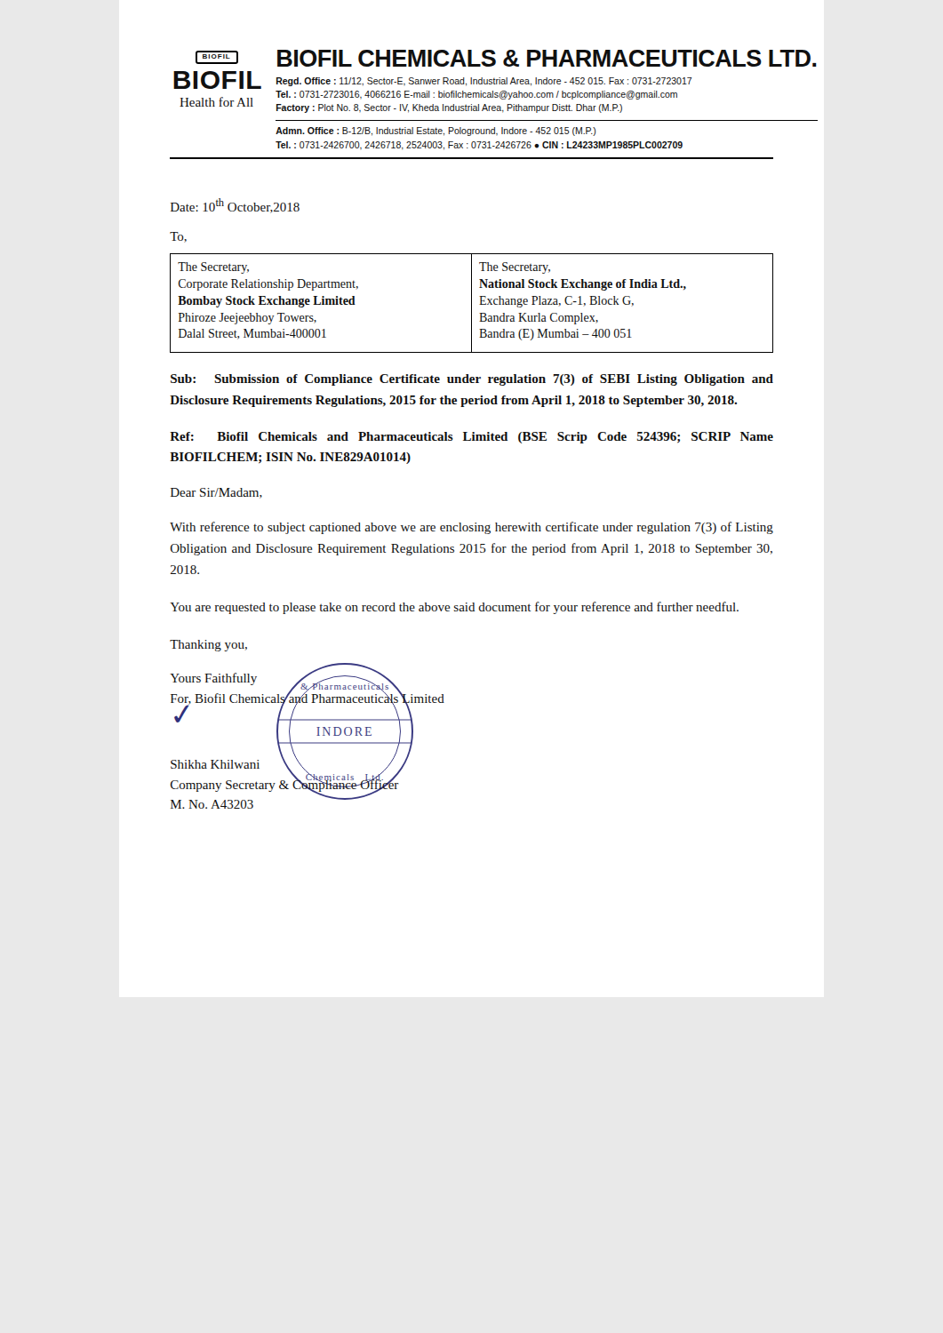BIOFIL
B I O F I L
Health for All
BIOFIL CHEMICALS & PHARMACEUTICALS LTD.
Regd. Office : 11/12, Sector-E, Sanwer Road, Industrial Area, Indore - 452 015. Fax : 0731-2723017
Tel. : 0731-2723016, 4066216 E-mail : biofilchemicals@yahoo.com / bcplcompliance@gmail.com
Factory : Plot No. 8, Sector - IV, Kheda Industrial Area, Pithampur Distt. Dhar (M.P.)
Admn. Office : B-12/B, Industrial Estate, Pologround, Indore - 452 015 (M.P.)
Tel. : 0731-2426700, 2426718, 2524003, Fax : 0731-2426726 ● CIN : L24233MP1985PLC002709
Date: 10th October,2018
To,
| The Secretary, Corporate Relationship Department, Bombay Stock Exchange Limited Phiroze Jeejeebhoy Towers, Dalal Street, Mumbai-400001 | The Secretary, National Stock Exchange of India Ltd., Exchange Plaza, C-1, Block G, Bandra Kurla Complex, Bandra (E) Mumbai – 400 051 |
Sub: Submission of Compliance Certificate under regulation 7(3) of SEBI Listing Obligation and Disclosure Requirements Regulations, 2015 for the period from April 1, 2018 to September 30, 2018.
Ref: Biofil Chemicals and Pharmaceuticals Limited (BSE Scrip Code 524396; SCRIP Name BIOFILCHEM; ISIN No. INE829A01014)
Dear Sir/Madam,
With reference to subject captioned above we are enclosing herewith certificate under regulation 7(3) of Listing Obligation and Disclosure Requirement Regulations 2015 for the period from April 1, 2018 to September 30, 2018.
You are requested to please take on record the above said document for your reference and further needful.
Thanking you,
& Pharmaceuticals
INDORE
Chemicals Ltd.
✓   
Yours Faithfully
For, Biofil Chemicals and Pharmaceuticals Limited
Shikha Khilwani
Company Secretary & Compliance Officer
M. No. A43203